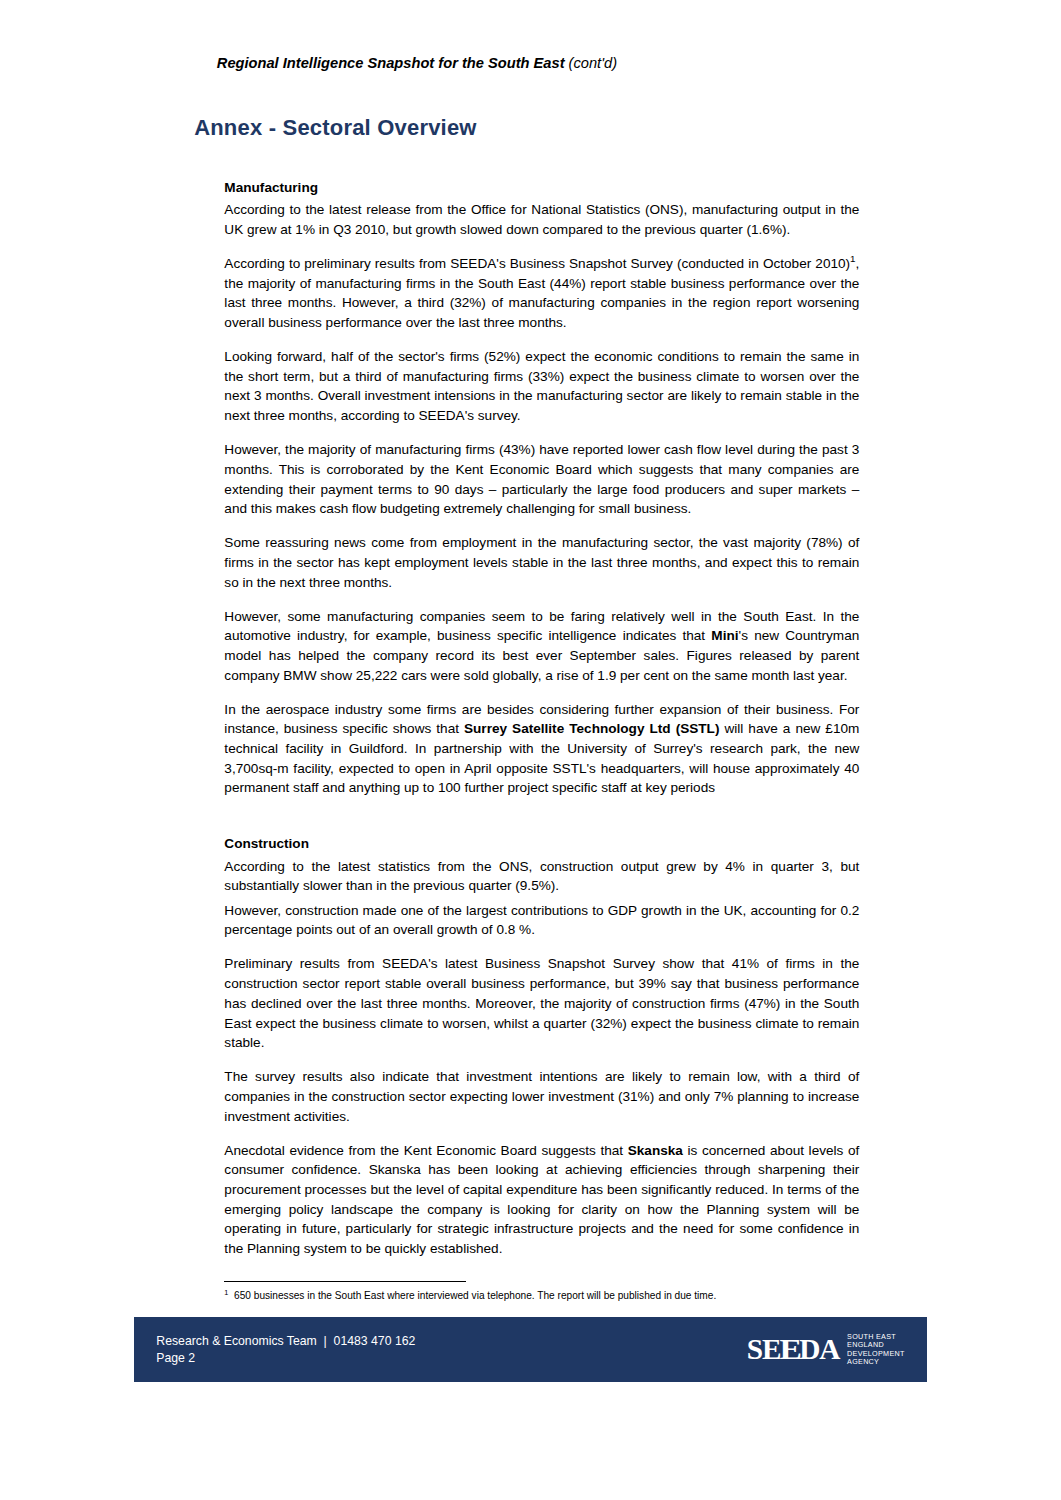Regional Intelligence Snapshot for the South East (cont'd)
Annex - Sectoral Overview
Manufacturing
According to the latest release from the Office for National Statistics (ONS), manufacturing output in the UK grew at 1% in Q3 2010, but growth slowed down compared to the previous quarter (1.6%).
According to preliminary results from SEEDA's Business Snapshot Survey (conducted in October 2010)1, the majority of manufacturing firms in the South East (44%) report stable business performance over the last three months. However, a third (32%) of manufacturing companies in the region report worsening overall business performance over the last three months.
Looking forward, half of the sector's firms (52%) expect the economic conditions to remain the same in the short term, but a third of manufacturing firms (33%) expect the business climate to worsen over the next 3 months. Overall investment intensions in the manufacturing sector are likely to remain stable in the next three months, according to SEEDA's survey.
However, the majority of manufacturing firms (43%) have reported lower cash flow level during the past 3 months. This is corroborated by the Kent Economic Board which suggests that many companies are extending their payment terms to 90 days – particularly the large food producers and super markets – and this makes cash flow budgeting extremely challenging for small business.
Some reassuring news come from employment in the manufacturing sector, the vast majority (78%) of firms in the sector has kept employment levels stable in the last three months, and expect this to remain so in the next three months.
However, some manufacturing companies seem to be faring relatively well in the South East. In the automotive industry, for example, business specific intelligence indicates that Mini's new Countryman model has helped the company record its best ever September sales. Figures released by parent company BMW show 25,222 cars were sold globally, a rise of 1.9 per cent on the same month last year.
In the aerospace industry some firms are besides considering further expansion of their business. For instance, business specific shows that Surrey Satellite Technology Ltd (SSTL) will have a new £10m technical facility in Guildford. In partnership with the University of Surrey's research park, the new 3,700sq-m facility, expected to open in April opposite SSTL's headquarters, will house approximately 40 permanent staff and anything up to 100 further project specific staff at key periods
Construction
According to the latest statistics from the ONS, construction output grew by 4% in quarter 3, but substantially slower than in the previous quarter (9.5%).
However, construction made one of the largest contributions to GDP growth in the UK, accounting for 0.2 percentage points out of an overall growth of 0.8 %.
Preliminary results from SEEDA's latest Business Snapshot Survey show that 41% of firms in the construction sector report stable overall business performance, but 39% say that business performance has declined over the last three months. Moreover, the majority of construction firms (47%) in the South East expect the business climate to worsen, whilst a quarter (32%) expect the business climate to remain stable.
The survey results also indicate that investment intentions are likely to remain low, with a third of companies in the construction sector expecting lower investment (31%) and only 7% planning to increase investment activities.
Anecdotal evidence from the Kent Economic Board suggests that Skanska is concerned about levels of consumer confidence. Skanska has been looking at achieving efficiencies through sharpening their procurement processes but the level of capital expenditure has been significantly reduced. In terms of the emerging policy landscape the company is looking for clarity on how the Planning system will be operating in future, particularly for strategic infrastructure projects and the need for some confidence in the Planning system to be quickly established.
1 650 businesses in the South East where interviewed via telephone. The report will be published in due time.
Research & Economics Team | 01483 470 162
Page 2
SEEDA
South East
England
Development
Agency